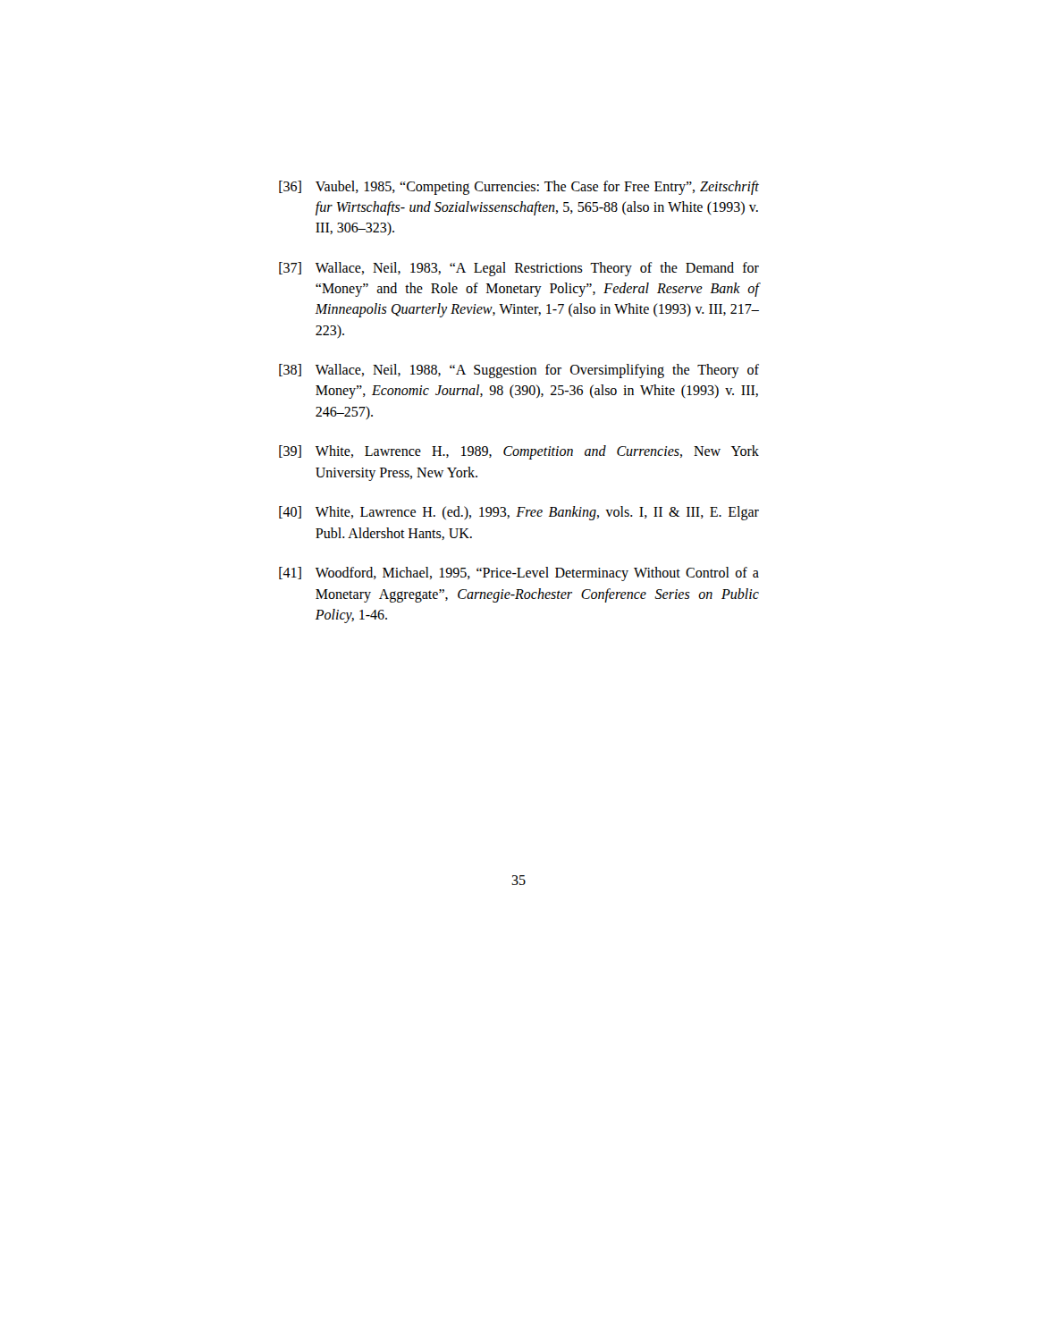[36] Vaubel, 1985, “Competing Currencies: The Case for Free Entry”, Zeitschrift fur Wirtschafts- und Sozialwissenschaften, 5, 565-88 (also in White (1993) v. III, 306–323).
[37] Wallace, Neil, 1983, “A Legal Restrictions Theory of the Demand for “Money” and the Role of Monetary Policy”, Federal Reserve Bank of Minneapolis Quarterly Review, Winter, 1-7 (also in White (1993) v. III, 217–223).
[38] Wallace, Neil, 1988, “A Suggestion for Oversimplifying the Theory of Money”, Economic Journal, 98 (390), 25-36 (also in White (1993) v. III, 246–257).
[39] White, Lawrence H., 1989, Competition and Currencies, New York University Press, New York.
[40] White, Lawrence H. (ed.), 1993, Free Banking, vols. I, II & III, E. Elgar Publ. Aldershot Hants, UK.
[41] Woodford, Michael, 1995, “Price-Level Determinacy Without Control of a Monetary Aggregate”, Carnegie-Rochester Conference Series on Public Policy, 1-46.
35